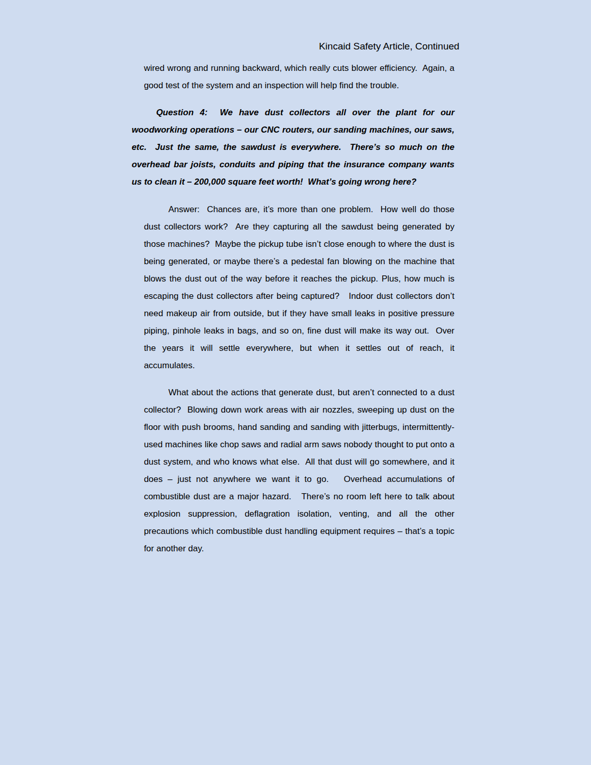Kincaid Safety Article, Continued
wired wrong and running backward, which really cuts blower efficiency. Again, a good test of the system and an inspection will help find the trouble.
Question 4: We have dust collectors all over the plant for our woodworking operations – our CNC routers, our sanding machines, our saws, etc. Just the same, the sawdust is everywhere. There’s so much on the overhead bar joists, conduits and piping that the insurance company wants us to clean it – 200,000 square feet worth! What’s going wrong here?
Answer: Chances are, it’s more than one problem. How well do those dust collectors work? Are they capturing all the sawdust being generated by those machines? Maybe the pickup tube isn’t close enough to where the dust is being generated, or maybe there’s a pedestal fan blowing on the machine that blows the dust out of the way before it reaches the pickup. Plus, how much is escaping the dust collectors after being captured? Indoor dust collectors don’t need makeup air from outside, but if they have small leaks in positive pressure piping, pinhole leaks in bags, and so on, fine dust will make its way out. Over the years it will settle everywhere, but when it settles out of reach, it accumulates.
What about the actions that generate dust, but aren’t connected to a dust collector? Blowing down work areas with air nozzles, sweeping up dust on the floor with push brooms, hand sanding and sanding with jitterbugs, intermittently-used machines like chop saws and radial arm saws nobody thought to put onto a dust system, and who knows what else. All that dust will go somewhere, and it does – just not anywhere we want it to go. Overhead accumulations of combustible dust are a major hazard. There’s no room left here to talk about explosion suppression, deflagration isolation, venting, and all the other precautions which combustible dust handling equipment requires – that’s a topic for another day.